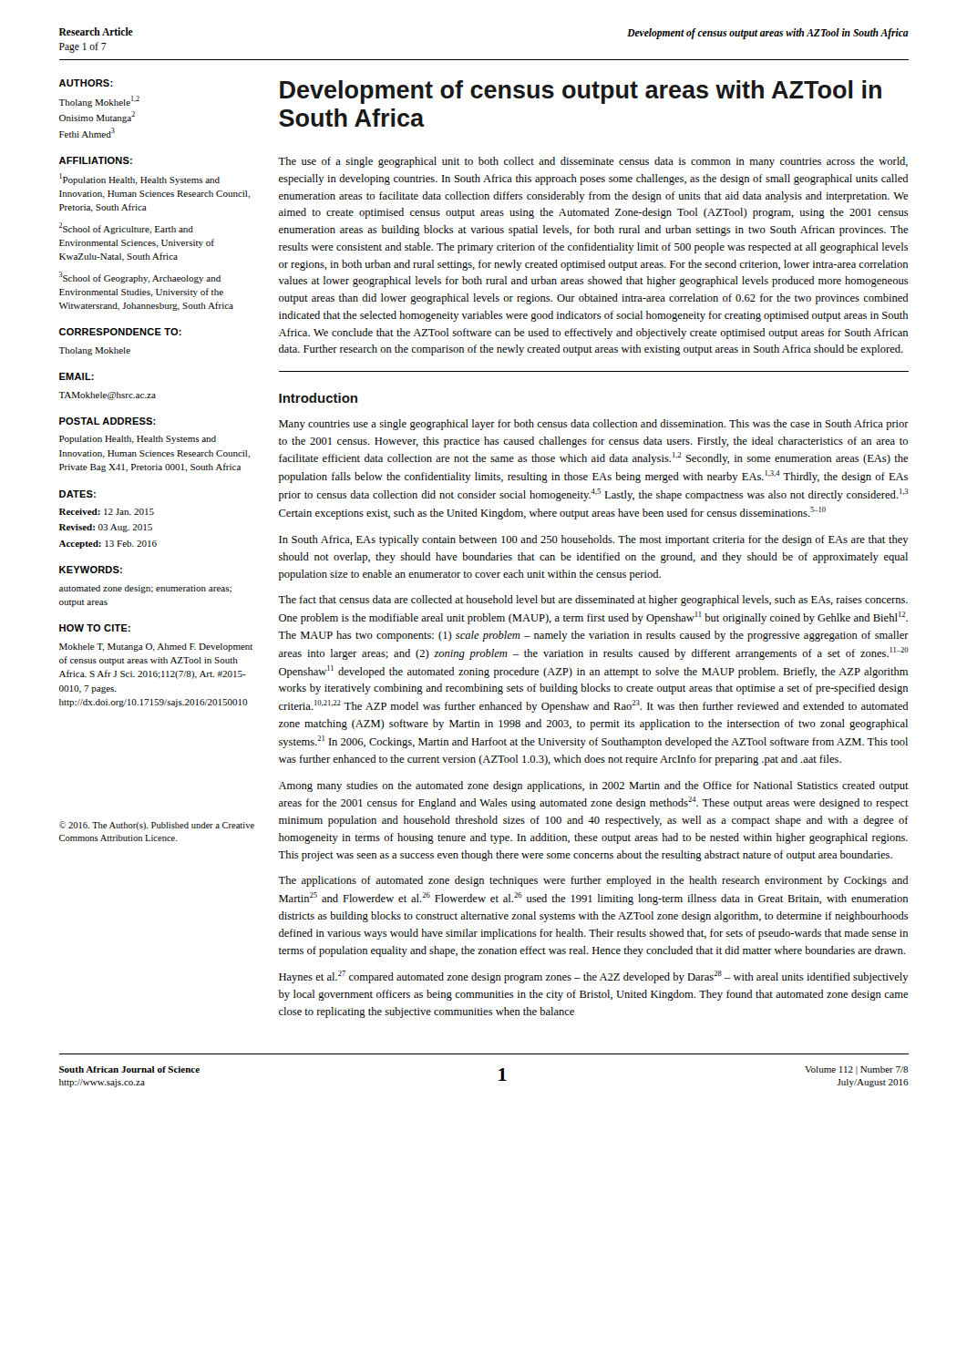Research Article
Page 1 of 7
Development of census output areas with AZTool in South Africa
Authors:
Tholang Mokhele1,2
Onisimo Mutanga2
Fethi Ahmed3
Affiliations:
1Population Health, Health Systems and Innovation, Human Sciences Research Council, Pretoria, South Africa
2School of Agriculture, Earth and Environmental Sciences, University of KwaZulu-Natal, South Africa
3School of Geography, Archaeology and Environmental Studies, University of the Witwatersrand, Johannesburg, South Africa
Correspondence to:
Tholang Mokhele
Email:
TAMokhele@hsrc.ac.za
Postal address:
Population Health, Health Systems and Innovation, Human Sciences Research Council, Private Bag X41, Pretoria 0001, South Africa
Dates:
Received: 12 Jan. 2015
Revised: 03 Aug. 2015
Accepted: 13 Feb. 2016
Keywords:
automated zone design; enumeration areas; output areas
How to cite:
Mokhele T, Mutanga O, Ahmed F. Development of census output areas with AZTool in South Africa. S Afr J Sci. 2016;112(7/8), Art. #2015-0010, 7 pages. http://dx.doi.org/10.17159/sajs.2016/20150010
© 2016. The Author(s). Published under a Creative Commons Attribution Licence.
Development of census output areas with AZTool in South Africa
The use of a single geographical unit to both collect and disseminate census data is common in many countries across the world, especially in developing countries. In South Africa this approach poses some challenges, as the design of small geographical units called enumeration areas to facilitate data collection differs considerably from the design of units that aid data analysis and interpretation. We aimed to create optimised census output areas using the Automated Zone-design Tool (AZTool) program, using the 2001 census enumeration areas as building blocks at various spatial levels, for both rural and urban settings in two South African provinces. The results were consistent and stable. The primary criterion of the confidentiality limit of 500 people was respected at all geographical levels or regions, in both urban and rural settings, for newly created optimised output areas. For the second criterion, lower intra-area correlation values at lower geographical levels for both rural and urban areas showed that higher geographical levels produced more homogeneous output areas than did lower geographical levels or regions. Our obtained intra-area correlation of 0.62 for the two provinces combined indicated that the selected homogeneity variables were good indicators of social homogeneity for creating optimised output areas in South Africa. We conclude that the AZTool software can be used to effectively and objectively create optimised output areas for South African data. Further research on the comparison of the newly created output areas with existing output areas in South Africa should be explored.
Introduction
Many countries use a single geographical layer for both census data collection and dissemination. This was the case in South Africa prior to the 2001 census. However, this practice has caused challenges for census data users. Firstly, the ideal characteristics of an area to facilitate efficient data collection are not the same as those which aid data analysis.1,2 Secondly, in some enumeration areas (EAs) the population falls below the confidentiality limits, resulting in those EAs being merged with nearby EAs.1,3,4 Thirdly, the design of EAs prior to census data collection did not consider social homogeneity.4,5 Lastly, the shape compactness was also not directly considered.1,3 Certain exceptions exist, such as the United Kingdom, where output areas have been used for census disseminations.5–10
In South Africa, EAs typically contain between 100 and 250 households. The most important criteria for the design of EAs are that they should not overlap, they should have boundaries that can be identified on the ground, and they should be of approximately equal population size to enable an enumerator to cover each unit within the census period.
The fact that census data are collected at household level but are disseminated at higher geographical levels, such as EAs, raises concerns. One problem is the modifiable areal unit problem (MAUP), a term first used by Openshaw11 but originally coined by Gehlke and Biehl12. The MAUP has two components: (1) scale problem – namely the variation in results caused by the progressive aggregation of smaller areas into larger areas; and (2) zoning problem – the variation in results caused by different arrangements of a set of zones.11–20 Openshaw11 developed the automated zoning procedure (AZP) in an attempt to solve the MAUP problem. Briefly, the AZP algorithm works by iteratively combining and recombining sets of building blocks to create output areas that optimise a set of pre-specified design criteria.10,21,22 The AZP model was further enhanced by Openshaw and Rao23. It was then further reviewed and extended to automated zone matching (AZM) software by Martin in 1998 and 2003, to permit its application to the intersection of two zonal geographical systems.21 In 2006, Cockings, Martin and Harfoot at the University of Southampton developed the AZTool software from AZM. This tool was further enhanced to the current version (AZTool 1.0.3), which does not require ArcInfo for preparing .pat and .aat files.
Among many studies on the automated zone design applications, in 2002 Martin and the Office for National Statistics created output areas for the 2001 census for England and Wales using automated zone design methods24. These output areas were designed to respect minimum population and household threshold sizes of 100 and 40 respectively, as well as a compact shape and with a degree of homogeneity in terms of housing tenure and type. In addition, these output areas had to be nested within higher geographical regions. This project was seen as a success even though there were some concerns about the resulting abstract nature of output area boundaries.
The applications of automated zone design techniques were further employed in the health research environment by Cockings and Martin25 and Flowerdew et al.26 Flowerdew et al.26 used the 1991 limiting long-term illness data in Great Britain, with enumeration districts as building blocks to construct alternative zonal systems with the AZTool zone design algorithm, to determine if neighbourhoods defined in various ways would have similar implications for health. Their results showed that, for sets of pseudo-wards that made sense in terms of population equality and shape, the zonation effect was real. Hence they concluded that it did matter where boundaries are drawn.
Haynes et al.27 compared automated zone design program zones – the A2Z developed by Daras28 – with areal units identified subjectively by local government officers as being communities in the city of Bristol, United Kingdom. They found that automated zone design came close to replicating the subjective communities when the balance
South African Journal of Science
http://www.sajs.co.za
1
Volume 112 | Number 7/8
July/August 2016